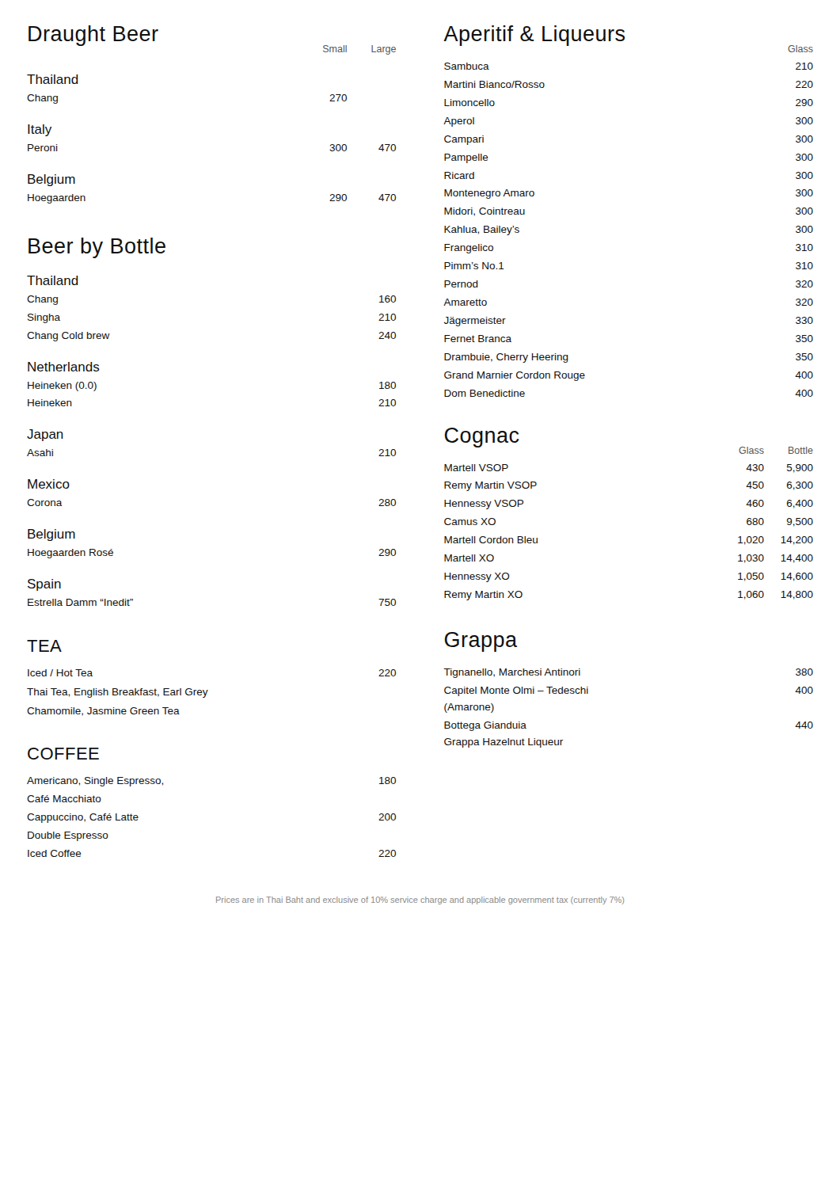Draught Beer
Small Large
Thailand
| Chang | 270 | |
Italy
| Peroni | 300 | 470 |
Belgium
| Hoegaarden | 290 | 470 |
Beer by Bottle
Thailand
| Chang | 160 |
| Singha | 210 |
| Chang Cold brew | 240 |
Netherlands
| Heineken (0.0) | 180 |
| Heineken | 210 |
Japan
| Asahi | 210 |
Mexico
| Corona | 280 |
Belgium
| Hoegaarden Rosé | 290 |
Spain
| Estrella Damm “Inedit” | 750 |
TEA
| Iced / Hot Tea | 220 |
Thai Tea, English Breakfast, Earl Grey
Chamomile, Jasmine Green Tea
COFFEE
| Americano, Single Espresso, | 180 |
| Café Macchiato | |
| Cappuccino, Café Latte | 200 |
| Double Espresso | |
| Iced Coffee | 220 |
Aperitif & Liqueurs
Glass
| Sambuca | 210 |
| Martini Bianco/Rosso | 220 |
| Limoncello | 290 |
| Aperol | 300 |
| Campari | 300 |
| Pampelle | 300 |
| Ricard | 300 |
| Montenegro Amaro | 300 |
| Midori, Cointreau | 300 |
| Kahlua, Bailey’s | 300 |
| Frangelico | 310 |
| Pimm’s No.1 | 310 |
| Pernod | 320 |
| Amaretto | 320 |
| Jägermeister | 330 |
| Fernet Branca | 350 |
| Drambuie, Cherry Heering | 350 |
| Grand Marnier Cordon Rouge | 400 |
| Dom Benedictine | 400 |
Cognac
Glass Bottle
| Martell VSOP | 430 | 5,900 |
| Remy Martin VSOP | 450 | 6,300 |
| Hennessy VSOP | 460 | 6,400 |
| Camus XO | 680 | 9,500 |
| Martell Cordon Bleu | 1,020 | 14,200 |
| Martell XO | 1,030 | 14,400 |
| Hennessy XO | 1,050 | 14,600 |
| Remy Martin XO | 1,060 | 14,800 |
Grappa
| Tignanello, Marchesi Antinori | 380 |
| Capitel Monte Olmi – Tedeschi (Amarone) | 400 |
| Bottega Gianduia Grappa Hazelnut Liqueur | 440 |
Prices are in Thai Baht and exclusive of 10% service charge and applicable government tax (currently 7%)